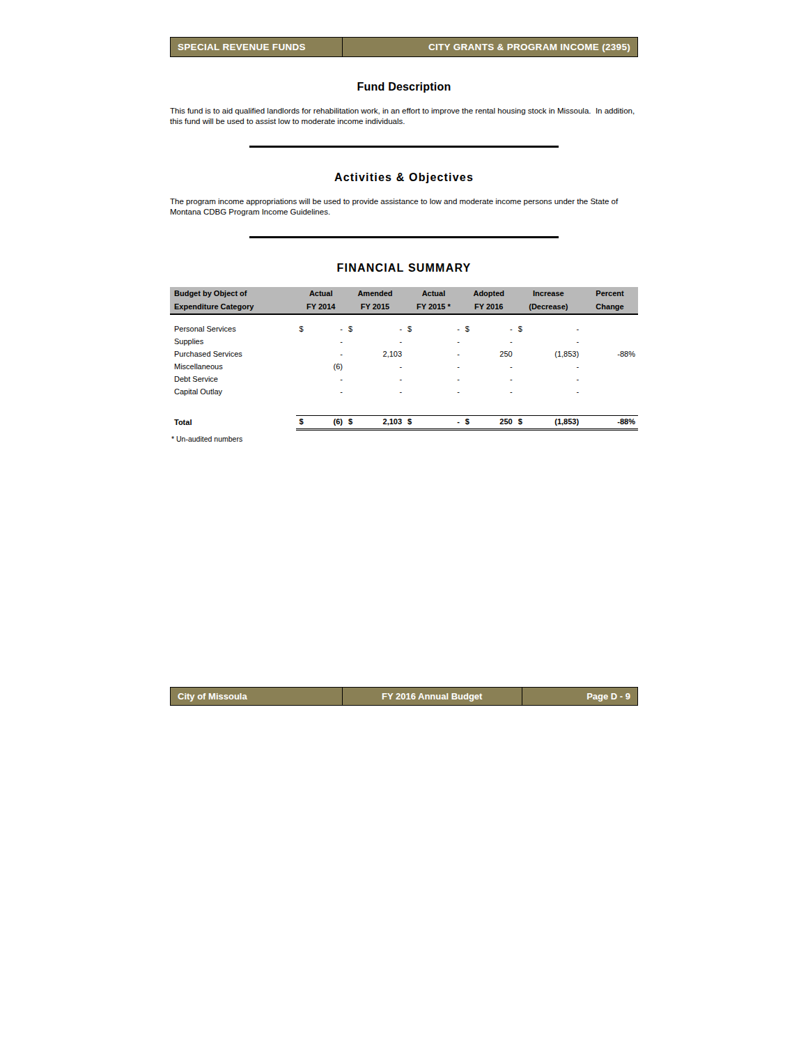SPECIAL REVENUE FUNDS
CITY GRANTS & PROGRAM INCOME (2395)
Fund Description
This fund is to aid qualified landlords for rehabilitation work, in an effort to improve the rental housing stock in Missoula. In addition, this fund will be used to assist low to moderate income individuals.
Activities & Objectives
The program income appropriations will be used to provide assistance to low and moderate income persons under the State of Montana CDBG Program Income Guidelines.
FINANCIAL SUMMARY
| Budget by Object of | Actual | Amended | Actual | Adopted | Increase | Percent |
| --- | --- | --- | --- | --- | --- | --- |
| Expenditure Category | FY 2014 | FY 2015 | FY 2015 * | FY 2016 | (Decrease) | Change |
| Personal Services | $ | - | $ | - | $ | - | $ | - | $ | - | |
| Supplies | | - | | - | | - | | - | | - | |
| Purchased Services | | - | | 2,103 | | - | | 250 | | (1,853) | -88% |
| Miscellaneous | | (6) | | - | | - | | - | | - | |
| Debt Service | | - | | - | | - | | - | | - | |
| Capital Outlay | | - | | - | | - | | - | | - | |
| Total | $ | (6) | $ | 2,103 | $ | - | $ | 250 | $ | (1,853) | -88% |
* Un-audited numbers
City of Missoula
FY 2016 Annual Budget
Page D - 9